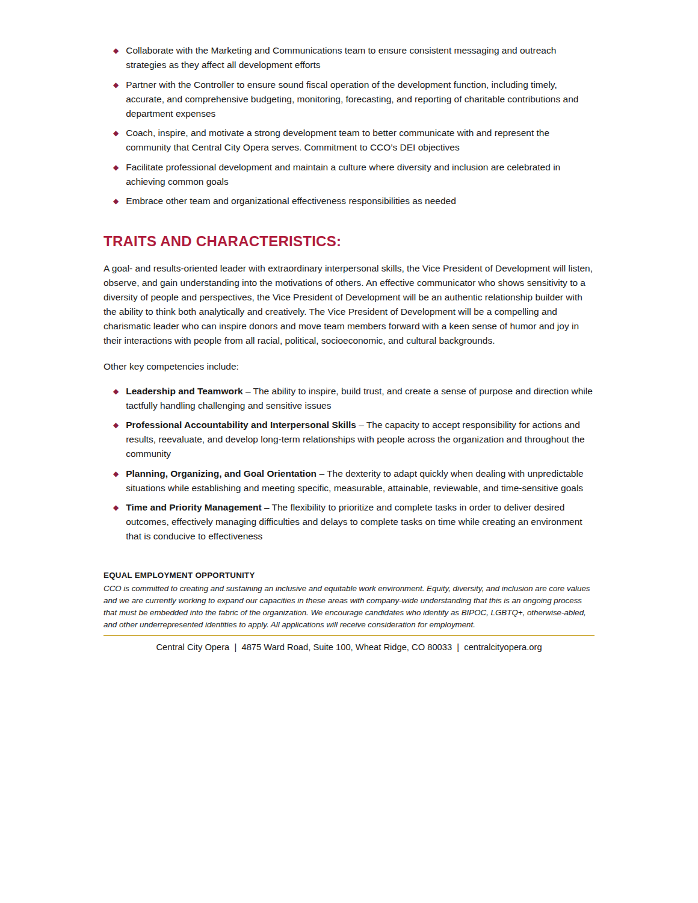Collaborate with the Marketing and Communications team to ensure consistent messaging and outreach strategies as they affect all development efforts
Partner with the Controller to ensure sound fiscal operation of the development function, including timely, accurate, and comprehensive budgeting, monitoring, forecasting, and reporting of charitable contributions and department expenses
Coach, inspire, and motivate a strong development team to better communicate with and represent the community that Central City Opera serves. Commitment to CCO’s DEI objectives
Facilitate professional development and maintain a culture where diversity and inclusion are celebrated in achieving common goals
Embrace other team and organizational effectiveness responsibilities as needed
TRAITS AND CHARACTERISTICS:
A goal- and results-oriented leader with extraordinary interpersonal skills, the Vice President of Development will listen, observe, and gain understanding into the motivations of others. An effective communicator who shows sensitivity to a diversity of people and perspectives, the Vice President of Development will be an authentic relationship builder with the ability to think both analytically and creatively. The Vice President of Development will be a compelling and charismatic leader who can inspire donors and move team members forward with a keen sense of humor and joy in their interactions with people from all racial, political, socioeconomic, and cultural backgrounds.
Other key competencies include:
Leadership and Teamwork – The ability to inspire, build trust, and create a sense of purpose and direction while tactfully handling challenging and sensitive issues
Professional Accountability and Interpersonal Skills – The capacity to accept responsibility for actions and results, reevaluate, and develop long-term relationships with people across the organization and throughout the community
Planning, Organizing, and Goal Orientation – The dexterity to adapt quickly when dealing with unpredictable situations while establishing and meeting specific, measurable, attainable, reviewable, and time-sensitive goals
Time and Priority Management – The flexibility to prioritize and complete tasks in order to deliver desired outcomes, effectively managing difficulties and delays to complete tasks on time while creating an environment that is conducive to effectiveness
EQUAL EMPLOYMENT OPPORTUNITY
CCO is committed to creating and sustaining an inclusive and equitable work environment. Equity, diversity, and inclusion are core values and we are currently working to expand our capacities in these areas with company-wide understanding that this is an ongoing process that must be embedded into the fabric of the organization. We encourage candidates who identify as BIPOC, LGBTQ+, otherwise-abled, and other underrepresented identities to apply. All applications will receive consideration for employment.
Central City Opera | 4875 Ward Road, Suite 100, Wheat Ridge, CO 80033 | centralcityopera.org